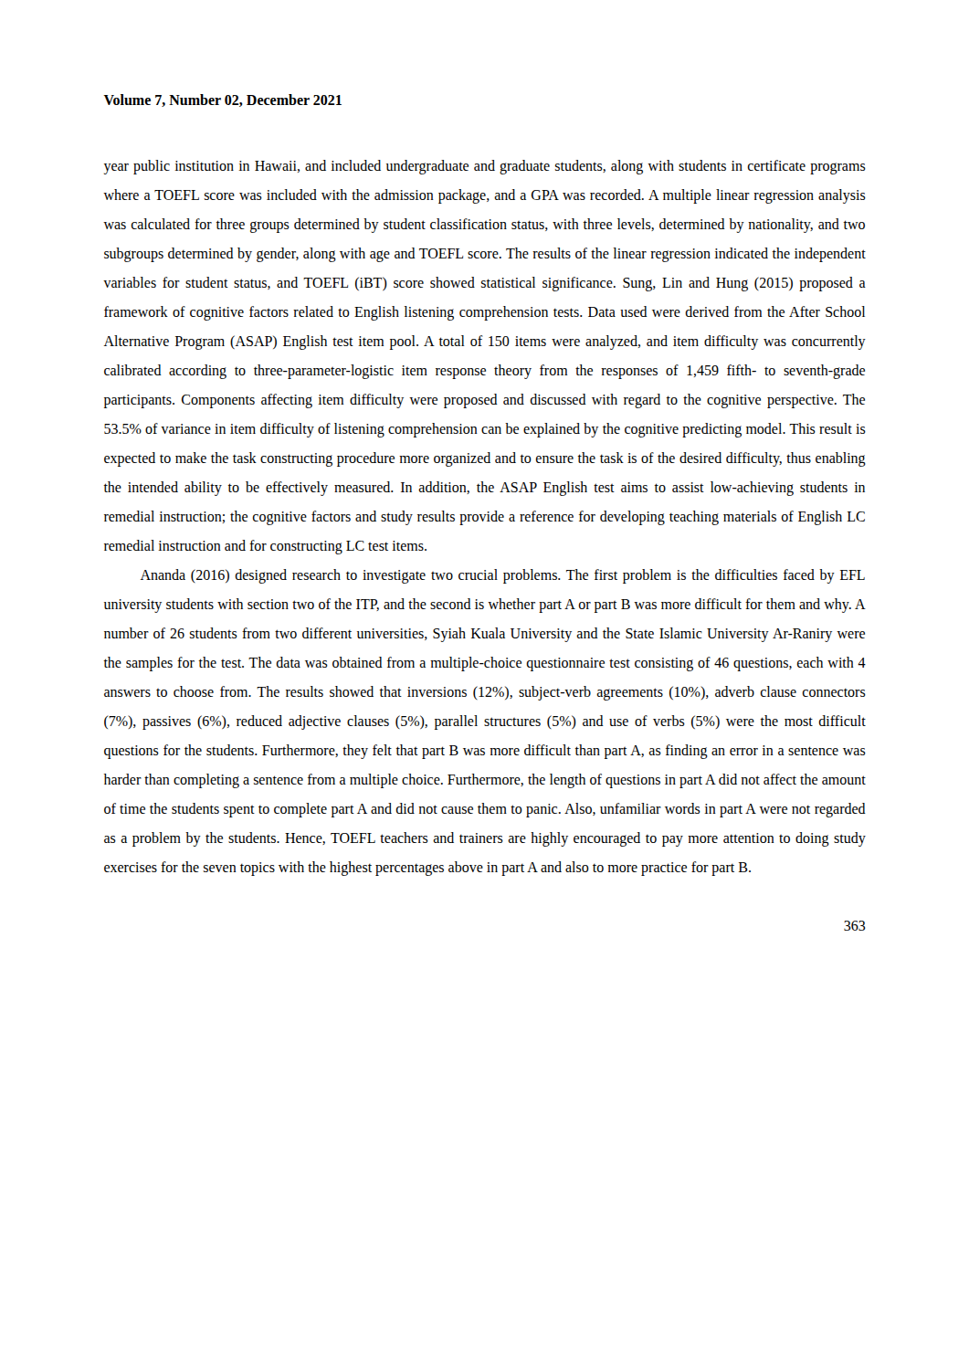Volume 7, Number 02, December 2021
year public institution in Hawaii, and included undergraduate and graduate students, along with students in certificate programs where a TOEFL score was included with the admission package, and a GPA was recorded. A multiple linear regression analysis was calculated for three groups determined by student classification status, with three levels, determined by nationality, and two subgroups determined by gender, along with age and TOEFL score. The results of the linear regression indicated the independent variables for student status, and TOEFL (iBT) score showed statistical significance. Sung, Lin and Hung (2015) proposed a framework of cognitive factors related to English listening comprehension tests. Data used were derived from the After School Alternative Program (ASAP) English test item pool. A total of 150 items were analyzed, and item difficulty was concurrently calibrated according to three-parameter-logistic item response theory from the responses of 1,459 fifth- to seventh-grade participants. Components affecting item difficulty were proposed and discussed with regard to the cognitive perspective. The 53.5% of variance in item difficulty of listening comprehension can be explained by the cognitive predicting model. This result is expected to make the task constructing procedure more organized and to ensure the task is of the desired difficulty, thus enabling the intended ability to be effectively measured. In addition, the ASAP English test aims to assist low-achieving students in remedial instruction; the cognitive factors and study results provide a reference for developing teaching materials of English LC remedial instruction and for constructing LC test items.
Ananda (2016) designed research to investigate two crucial problems. The first problem is the difficulties faced by EFL university students with section two of the ITP, and the second is whether part A or part B was more difficult for them and why. A number of 26 students from two different universities, Syiah Kuala University and the State Islamic University Ar-Raniry were the samples for the test. The data was obtained from a multiple-choice questionnaire test consisting of 46 questions, each with 4 answers to choose from. The results showed that inversions (12%), subject-verb agreements (10%), adverb clause connectors (7%), passives (6%), reduced adjective clauses (5%), parallel structures (5%) and use of verbs (5%) were the most difficult questions for the students. Furthermore, they felt that part B was more difficult than part A, as finding an error in a sentence was harder than completing a sentence from a multiple choice. Furthermore, the length of questions in part A did not affect the amount of time the students spent to complete part A and did not cause them to panic. Also, unfamiliar words in part A were not regarded as a problem by the students. Hence, TOEFL teachers and trainers are highly encouraged to pay more attention to doing study exercises for the seven topics with the highest percentages above in part A and also to more practice for part B.
363